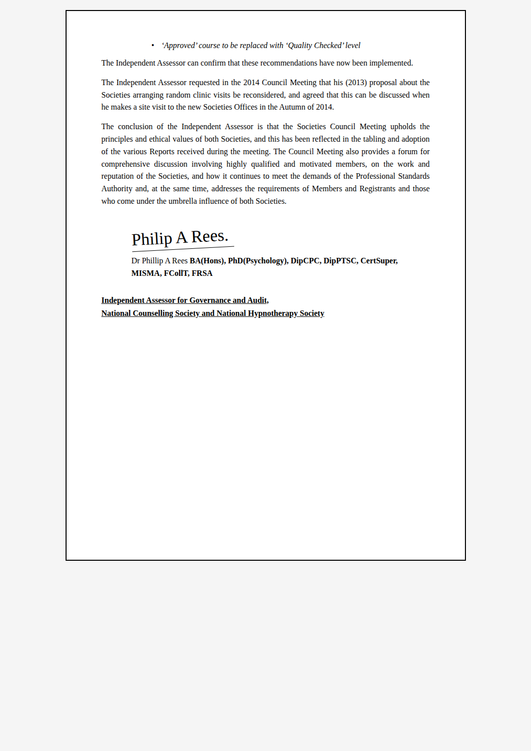‘Approved’ course to be replaced with ‘Quality Checked’ level
The Independent Assessor can confirm that these recommendations have now been implemented.
The Independent Assessor requested in the 2014 Council Meeting that his (2013) proposal about the Societies arranging random clinic visits be reconsidered, and agreed that this can be discussed when he makes a site visit to the new Societies Offices in the Autumn of 2014.
The conclusion of the Independent Assessor is that the Societies Council Meeting upholds the principles and ethical values of both Societies, and this has been reflected in the tabling and adoption of the various Reports received during the meeting. The Council Meeting also provides a forum for comprehensive discussion involving highly qualified and motivated members, on the work and reputation of the Societies, and how it continues to meet the demands of the Professional Standards Authority and, at the same time, addresses the requirements of Members and Registrants and those who come under the umbrella influence of both Societies.
Philip A Rees.
Dr Phillip A Rees BA(Hons), PhD(Psychology), DipCPC, DipPTSC, CertSuper, MISMA, FCollT, FRSA
Independent Assessor for Governance and Audit,
National Counselling Society and National Hypnotherapy Society